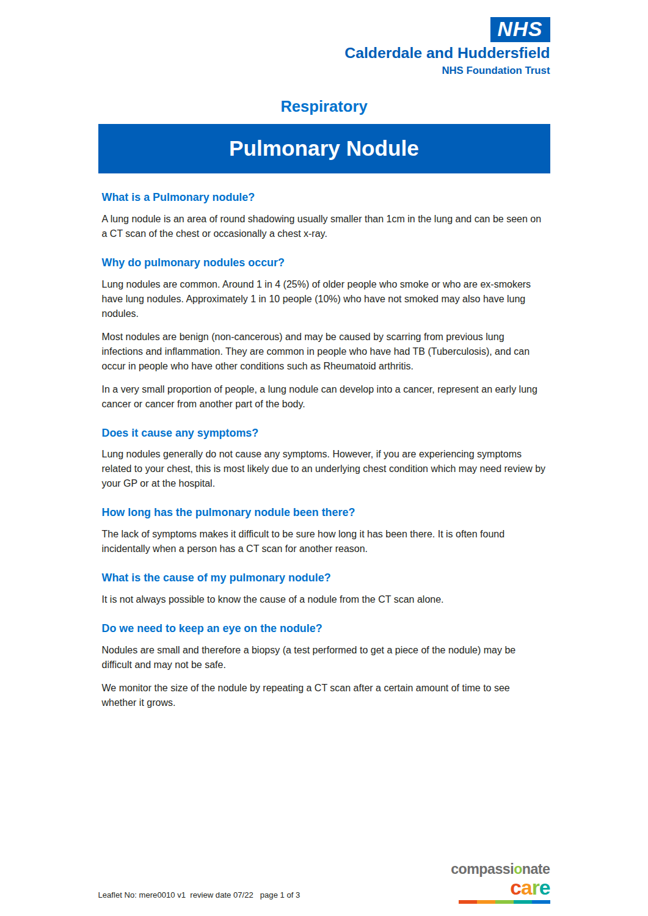NHS
Calderdale and Huddersfield
NHS Foundation Trust
Respiratory
Pulmonary Nodule
What is a Pulmonary nodule?
A lung nodule is an area of round shadowing usually smaller than 1cm in the lung and can be seen on a CT scan of the chest or occasionally a chest x-ray.
Why do pulmonary nodules occur?
Lung nodules are common. Around 1 in 4 (25%) of older people who smoke or who are ex-smokers have lung nodules. Approximately 1 in 10 people (10%) who have not smoked may also have lung nodules.
Most nodules are benign (non-cancerous) and may be caused by scarring from previous lung infections and inflammation. They are common in people who have had TB (Tuberculosis), and can occur in people who have other conditions such as Rheumatoid arthritis.
In a very small proportion of people, a lung nodule can develop into a cancer, represent an early lung cancer or cancer from another part of the body.
Does it cause any symptoms?
Lung nodules generally do not cause any symptoms. However, if you are experiencing symptoms related to your chest, this is most likely due to an underlying chest condition which may need review by your GP or at the hospital.
How long has the pulmonary nodule been there?
The lack of symptoms makes it difficult to be sure how long it has been there. It is often found incidentally when a person has a CT scan for another reason.
What is the cause of my pulmonary nodule?
It is not always possible to know the cause of a nodule from the CT scan alone.
Do we need to keep an eye on the nodule?
Nodules are small and therefore a biopsy (a test performed to get a piece of the nodule) may be difficult and may not be safe.
We monitor the size of the nodule by repeating a CT scan after a certain amount of time to see whether it grows.
Leaflet No: mere0010 v1 review date 07/22 page 1 of 3
compassionate
care